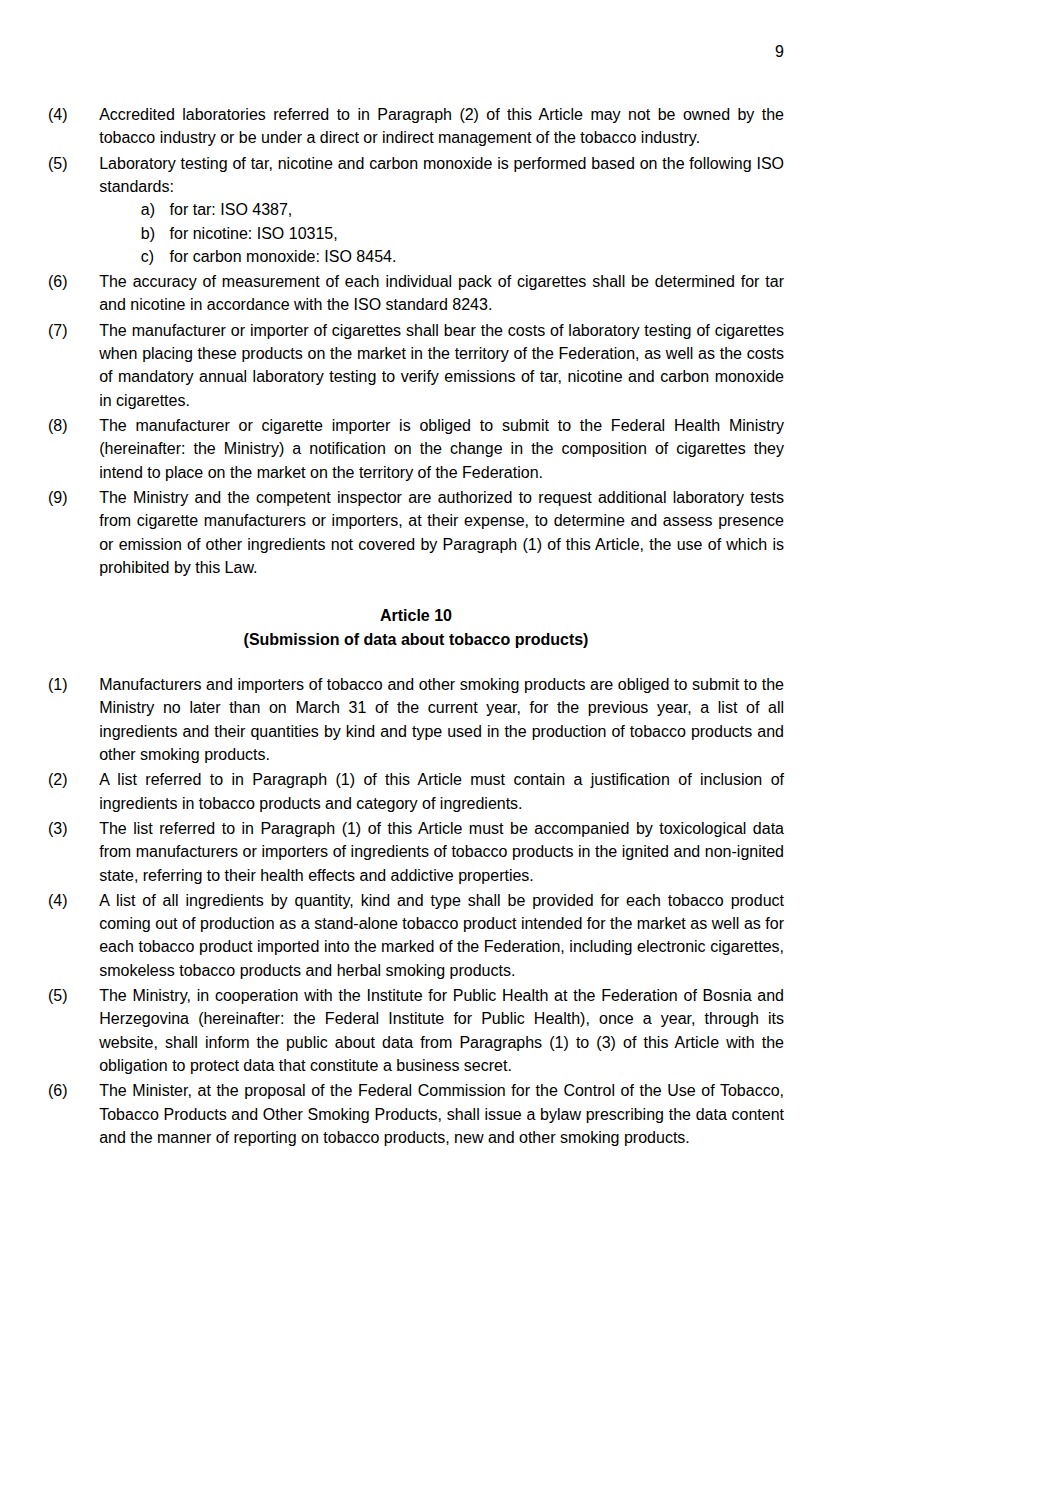9
(4) Accredited laboratories referred to in Paragraph (2) of this Article may not be owned by the tobacco industry or be under a direct or indirect management of the tobacco industry.
(5) Laboratory testing of tar, nicotine and carbon monoxide is performed based on the following ISO standards:
a) for tar: ISO 4387,
b) for nicotine: ISO 10315,
c) for carbon monoxide: ISO 8454.
(6) The accuracy of measurement of each individual pack of cigarettes shall be determined for tar and nicotine in accordance with the ISO standard 8243.
(7) The manufacturer or importer of cigarettes shall bear the costs of laboratory testing of cigarettes when placing these products on the market in the territory of the Federation, as well as the costs of mandatory annual laboratory testing to verify emissions of tar, nicotine and carbon monoxide in cigarettes.
(8) The manufacturer or cigarette importer is obliged to submit to the Federal Health Ministry (hereinafter: the Ministry) a notification on the change in the composition of cigarettes they intend to place on the market on the territory of the Federation.
(9) The Ministry and the competent inspector are authorized to request additional laboratory tests from cigarette manufacturers or importers, at their expense, to determine and assess presence or emission of other ingredients not covered by Paragraph (1) of this Article, the use of which is prohibited by this Law.
Article 10
(Submission of data about tobacco products)
(1) Manufacturers and importers of tobacco and other smoking products are obliged to submit to the Ministry no later than on March 31 of the current year, for the previous year, a list of all ingredients and their quantities by kind and type used in the production of tobacco products and other smoking products.
(2) A list referred to in Paragraph (1) of this Article must contain a justification of inclusion of ingredients in tobacco products and category of ingredients.
(3) The list referred to in Paragraph (1) of this Article must be accompanied by toxicological data from manufacturers or importers of ingredients of tobacco products in the ignited and non-ignited state, referring to their health effects and addictive properties.
(4) A list of all ingredients by quantity, kind and type shall be provided for each tobacco product coming out of production as a stand-alone tobacco product intended for the market as well as for each tobacco product imported into the marked of the Federation, including electronic cigarettes, smokeless tobacco products and herbal smoking products.
(5) The Ministry, in cooperation with the Institute for Public Health at the Federation of Bosnia and Herzegovina (hereinafter: the Federal Institute for Public Health), once a year, through its website, shall inform the public about data from Paragraphs (1) to (3) of this Article with the obligation to protect data that constitute a business secret.
(6) The Minister, at the proposal of the Federal Commission for the Control of the Use of Tobacco, Tobacco Products and Other Smoking Products, shall issue a bylaw prescribing the data content and the manner of reporting on tobacco products, new and other smoking products.